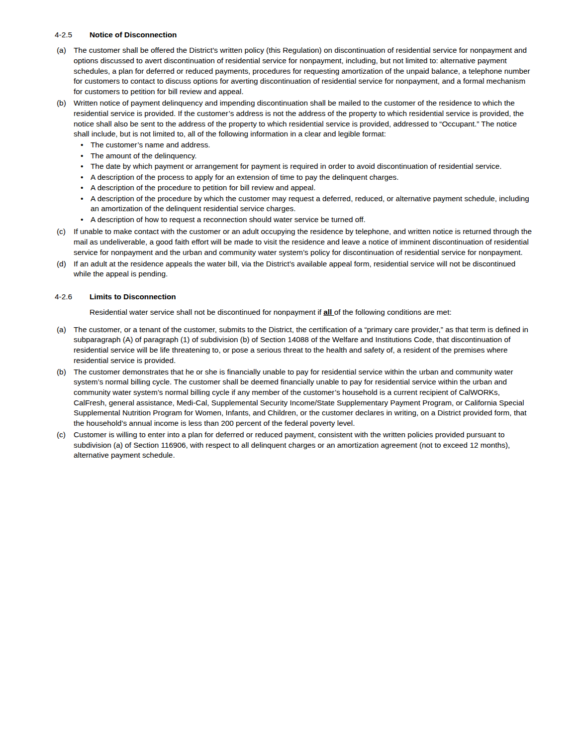4-2.5 Notice of Disconnection
(a) The customer shall be offered the District’s written policy (this Regulation) on discontinuation of residential service for nonpayment and options discussed to avert discontinuation of residential service for nonpayment, including, but not limited to: alternative payment schedules, a plan for deferred or reduced payments, procedures for requesting amortization of the unpaid balance, a telephone number for customers to contact to discuss options for averting discontinuation of residential service for nonpayment, and a formal mechanism for customers to petition for bill review and appeal.
(b) Written notice of payment delinquency and impending discontinuation shall be mailed to the customer of the residence to which the residential service is provided. If the customer’s address is not the address of the property to which residential service is provided, the notice shall also be sent to the address of the property to which residential service is provided, addressed to “Occupant.” The notice shall include, but is not limited to, all of the following information in a clear and legible format:
•The customer’s name and address.
•The amount of the delinquency.
•The date by which payment or arrangement for payment is required in order to avoid discontinuation of residential service.
•A description of the process to apply for an extension of time to pay the delinquent charges.
•A description of the procedure to petition for bill review and appeal.
•A description of the procedure by which the customer may request a deferred, reduced, or alternative payment schedule, including an amortization of the delinquent residential service charges.
•A description of how to request a reconnection should water service be turned off.
(c) If unable to make contact with the customer or an adult occupying the residence by telephone, and written notice is returned through the mail as undeliverable, a good faith effort will be made to visit the residence and leave a notice of imminent discontinuation of residential service for nonpayment and the urban and community water system’s policy for discontinuation of residential service for nonpayment.
(d) If an adult at the residence appeals the water bill, via the District’s available appeal form, residential service will not be discontinued while the appeal is pending.
4-2.6 Limits to Disconnection
Residential water service shall not be discontinued for nonpayment if all of the following conditions are met:
(a) The customer, or a tenant of the customer, submits to the District, the certification of a “primary care provider,” as that term is defined in subparagraph (A) of paragraph (1) of subdivision (b) of Section 14088 of the Welfare and Institutions Code, that discontinuation of residential service will be life threatening to, or pose a serious threat to the health and safety of, a resident of the premises where residential service is provided.
(b) The customer demonstrates that he or she is financially unable to pay for residential service within the urban and community water system’s normal billing cycle. The customer shall be deemed financially unable to pay for residential service within the urban and community water system’s normal billing cycle if any member of the customer’s household is a current recipient of CalWORKs, CalFresh, general assistance, Medi-Cal, Supplemental Security Income/State Supplementary Payment Program, or California Special Supplemental Nutrition Program for Women, Infants, and Children, or the customer declares in writing, on a District provided form, that the household’s annual income is less than 200 percent of the federal poverty level.
(c) Customer is willing to enter into a plan for deferred or reduced payment, consistent with the written policies provided pursuant to subdivision (a) of Section 116906, with respect to all delinquent charges or an amortization agreement (not to exceed 12 months), alternative payment schedule.